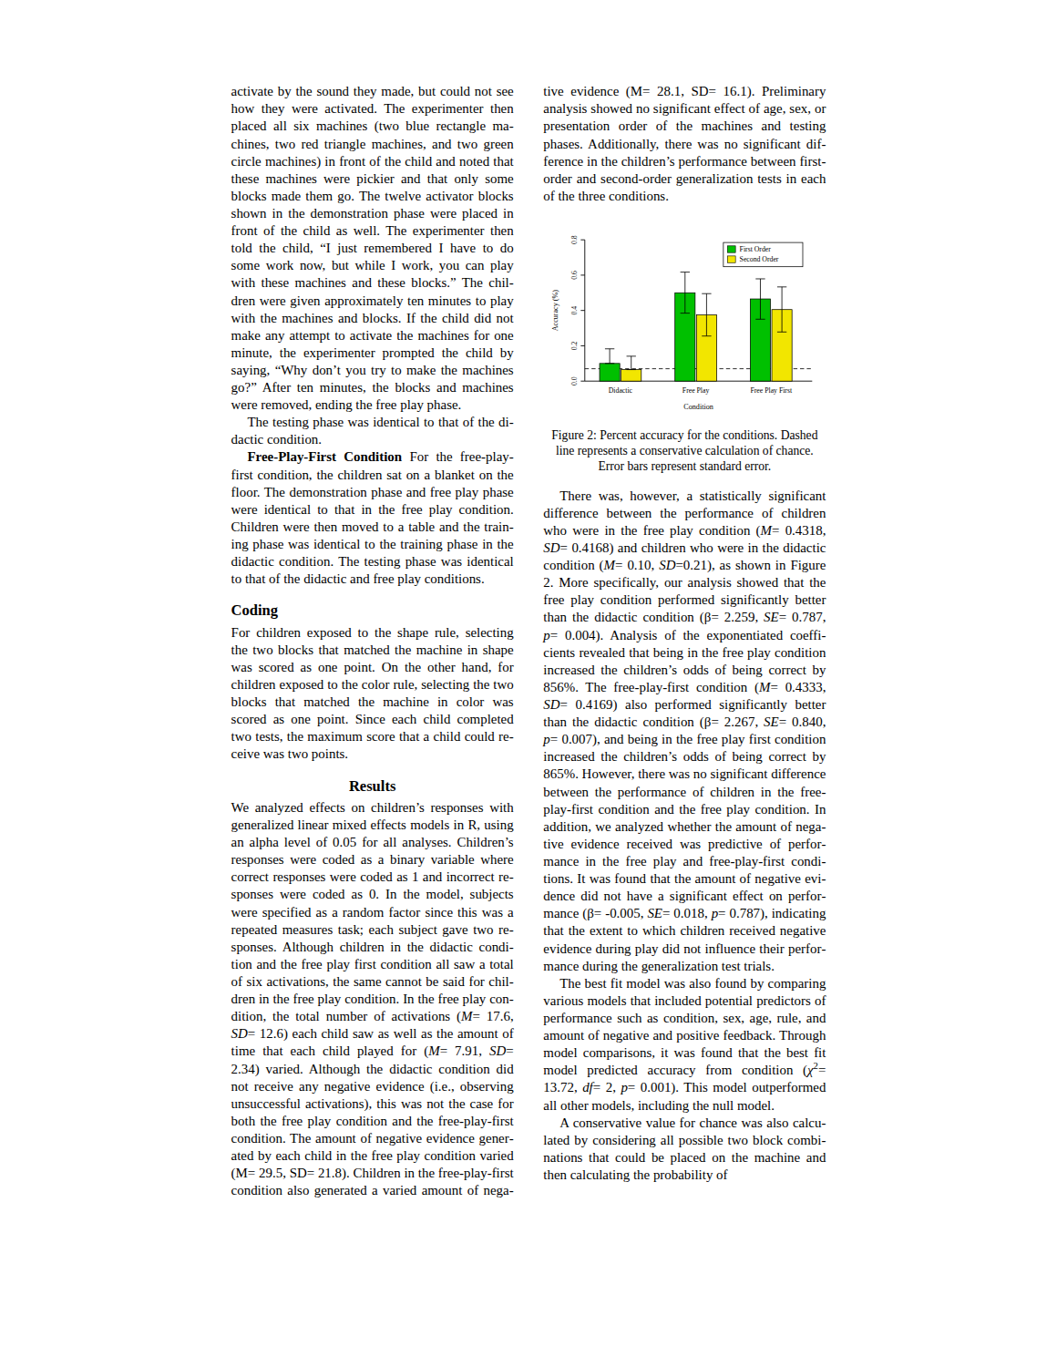activate by the sound they made, but could not see how they were activated. The experimenter then placed all six machines (two blue rectangle machines, two red triangle machines, and two green circle machines) in front of the child and noted that these machines were pickier and that only some blocks made them go. The twelve activator blocks shown in the demonstration phase were placed in front of the child as well. The experimenter then told the child, “I just remembered I have to do some work now, but while I work, you can play with these machines and these blocks.” The children were given approximately ten minutes to play with the machines and blocks. If the child did not make any attempt to activate the machines for one minute, the experimenter prompted the child by saying, “Why don’t you try to make the machines go?” After ten minutes, the blocks and machines were removed, ending the free play phase.
The testing phase was identical to that of the didactic condition.
Free-Play-First Condition For the free-play-first condition, the children sat on a blanket on the floor. The demonstration phase and free play phase were identical to that in the free play condition. Children were then moved to a table and the training phase was identical to the training phase in the didactic condition. The testing phase was identical to that of the didactic and free play conditions.
Coding
For children exposed to the shape rule, selecting the two blocks that matched the machine in shape was scored as one point. On the other hand, for children exposed to the color rule, selecting the two blocks that matched the machine in color was scored as one point. Since each child completed two tests, the maximum score that a child could receive was two points.
Results
We analyzed effects on children’s responses with generalized linear mixed effects models in R, using an alpha level of 0.05 for all analyses. Children’s responses were coded as a binary variable where correct responses were coded as 1 and incorrect responses were coded as 0. In the model, subjects were specified as a random factor since this was a repeated measures task; each subject gave two responses. Although children in the didactic condition and the free play first condition all saw a total of six activations, the same cannot be said for children in the free play condition. In the free play condition, the total number of activations (M= 17.6, SD= 12.6) each child saw as well as the amount of time that each child played for (M= 7.91, SD= 2.34) varied. Although the didactic condition did not receive any negative evidence (i.e., observing unsuccessful activations), this was not the case for both the free play condition and the free-play-first condition. The amount of negative evidence generated by each child in the free play condition varied (M= 29.5, SD= 21.8). Children in the free-play-first condition also generated a varied amount of negative evidence (M= 28.1, SD= 16.1). Preliminary analysis showed no significant effect of age, sex, or presentation order of the machines and testing phases. Additionally, there was no significant difference in the children’s performance between first-order and second-order generalization tests in each of the three conditions.
0.0 0.2 0.4 0.6 0.8 Accuracy (%) Didactic Free Play Free Play First Condition First Order Second Order
Figure 2: Percent accuracy for the conditions. Dashed line represents a conservative calculation of chance. Error bars represent standard error.
There was, however, a statistically significant difference between the performance of children who were in the free play condition (M= 0.4318, SD= 0.4168) and children who were in the didactic condition (M= 0.10, SD=0.21), as shown in Figure 2. More specifically, our analysis showed that the free play condition performed significantly better than the didactic condition (β= 2.259, SE= 0.787, p= 0.004). Analysis of the exponentiated coefficients revealed that being in the free play condition increased the children’s odds of being correct by 856%. The free-play-first condition (M= 0.4333, SD= 0.4169) also performed significantly better than the didactic condition (β= 2.267, SE= 0.840, p= 0.007), and being in the free play first condition increased the children’s odds of being correct by 865%. However, there was no significant difference between the performance of children in the free-play-first condition and the free play condition. In addition, we analyzed whether the amount of negative evidence received was predictive of performance in the free play and free-play-first conditions. It was found that the amount of negative evidence did not have a significant effect on performance (β= -0.005, SE= 0.018, p= 0.787), indicating that the extent to which children received negative evidence during play did not influence their performance during the generalization test trials.
The best fit model was also found by comparing various models that included potential predictors of performance such as condition, sex, age, rule, and amount of negative and positive feedback. Through model comparisons, it was found that the best fit model predicted accuracy from condition (χ2= 13.72, df= 2, p= 0.001). This model outperformed all other models, including the null model.
A conservative value for chance was also calculated by considering all possible two block combinations that could be placed on the machine and then calculating the probability of